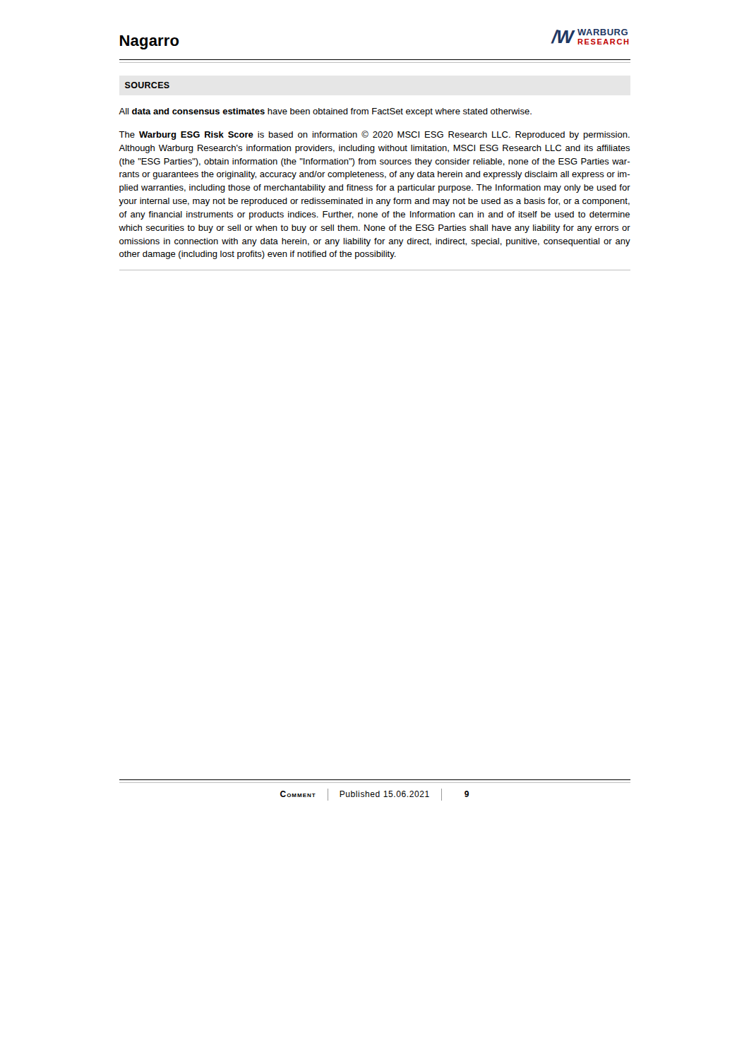Nagarro
/W WARBURG RESEARCH
SOURCES
All data and consensus estimates have been obtained from FactSet except where stated otherwise.
The Warburg ESG Risk Score is based on information © 2020 MSCI ESG Research LLC. Reproduced by permission. Although Warburg Research's information providers, including without limitation, MSCI ESG Research LLC and its affiliates (the "ESG Parties"), obtain information (the "Information") from sources they consider reliable, none of the ESG Parties warrants or guarantees the originality, accuracy and/or completeness, of any data herein and expressly disclaim all express or implied warranties, including those of merchantability and fitness for a particular purpose. The Information may only be used for your internal use, may not be reproduced or redisseminated in any form and may not be used as a basis for, or a component, of any financial instruments or products indices. Further, none of the Information can in and of itself be used to determine which securities to buy or sell or when to buy or sell them. None of the ESG Parties shall have any liability for any errors or omissions in connection with any data herein, or any liability for any direct, indirect, special, punitive, consequential or any other damage (including lost profits) even if notified of the possibility.
Comment
Published 15.06.2021
9